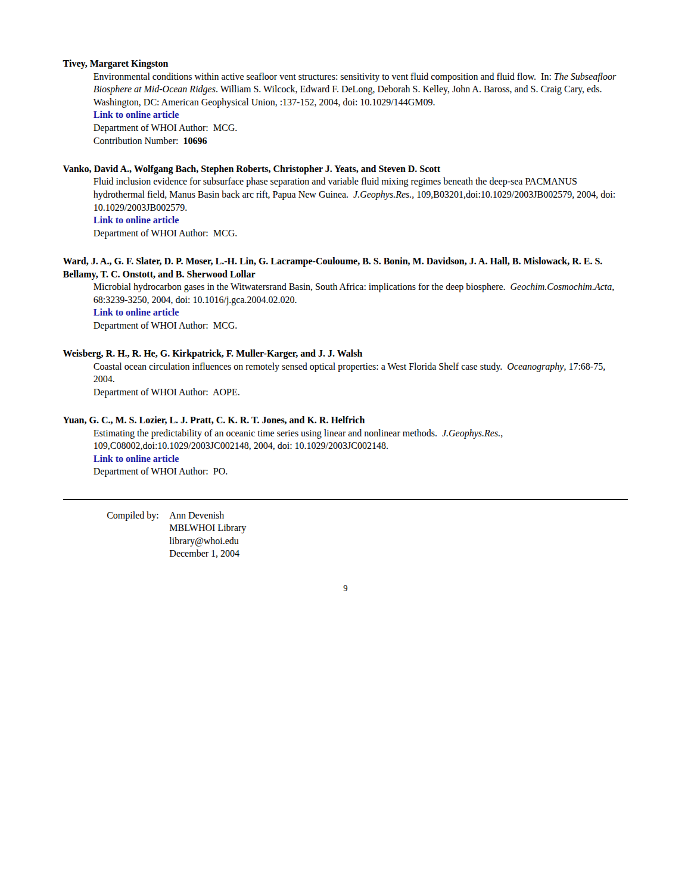Tivey, Margaret Kingston
Environmental conditions within active seafloor vent structures: sensitivity to vent fluid composition and fluid flow. In: The Subseafloor Biosphere at Mid-Ocean Ridges. William S. Wilcock, Edward F. DeLong, Deborah S. Kelley, John A. Baross, and S. Craig Cary, eds. Washington, DC: American Geophysical Union, :137-152, 2004, doi: 10.1029/144GM09.
Link to online article
Department of WHOI Author: MCG.
Contribution Number: 10696
Vanko, David A., Wolfgang Bach, Stephen Roberts, Christopher J. Yeats, and Steven D. Scott
Fluid inclusion evidence for subsurface phase separation and variable fluid mixing regimes beneath the deep-sea PACMANUS hydrothermal field, Manus Basin back arc rift, Papua New Guinea. J.Geophys.Res., 109,B03201,doi:10.1029/2003JB002579, 2004, doi: 10.1029/2003JB002579.
Link to online article
Department of WHOI Author: MCG.
Ward, J. A., G. F. Slater, D. P. Moser, L.-H. Lin, G. Lacrampe-Couloume, B. S. Bonin, M. Davidson, J. A. Hall, B. Mislowack, R. E. S. Bellamy, T. C. Onstott, and B. Sherwood Lollar
Microbial hydrocarbon gases in the Witwatersrand Basin, South Africa: implications for the deep biosphere. Geochim.Cosmochim.Acta, 68:3239-3250, 2004, doi: 10.1016/j.gca.2004.02.020.
Link to online article
Department of WHOI Author: MCG.
Weisberg, R. H., R. He, G. Kirkpatrick, F. Muller-Karger, and J. J. Walsh
Coastal ocean circulation influences on remotely sensed optical properties: a West Florida Shelf case study. Oceanography, 17:68-75, 2004.
Department of WHOI Author: AOPE.
Yuan, G. C., M. S. Lozier, L. J. Pratt, C. K. R. T. Jones, and K. R. Helfrich
Estimating the predictability of an oceanic time series using linear and nonlinear methods. J.Geophys.Res., 109,C08002,doi:10.1029/2003JC002148, 2004, doi: 10.1029/2003JC002148.
Link to online article
Department of WHOI Author: PO.
| Compiled by: | Ann Devenish |
| | MBLWHOI Library |
| | library@whoi.edu |
| | December 1, 2004 |
9